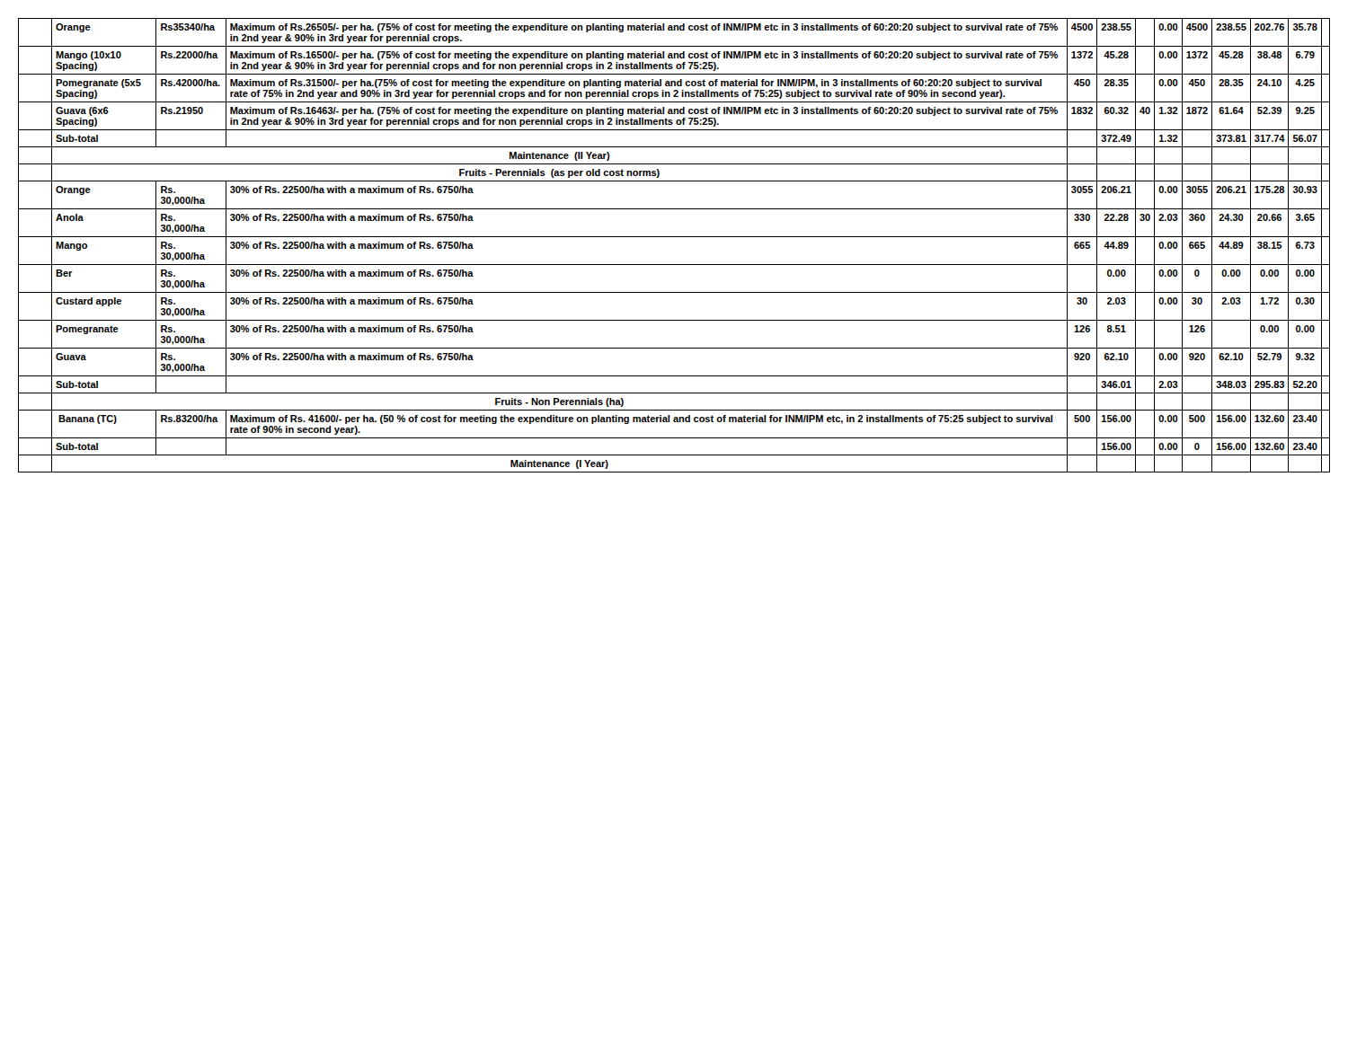| | Orange | Rs35340/ha | Maximum of Rs.26505/- per ha. (75% of cost for meeting the expenditure on planting material and cost of INM/IPM etc in 3 installments of 60:20:20 subject to survival rate of 75% in 2nd year & 90% in 3rd year for perennial crops. | 4500 | 238.55 | | 0.00 | 4500 | 238.55 | 202.76 | 35.78 | |
| | Mango (10x10 Spacing) | Rs.22000/ha | Maximum of Rs.16500/- per ha. (75% of cost for meeting the expenditure on planting material and cost of INM/IPM etc in 3 installments of 60:20:20 subject to survival rate of 75% in 2nd year & 90% in 3rd year for perennial crops and for non perennial crops in 2 installments of 75:25). | 1372 | 45.28 | | 0.00 | 1372 | 45.28 | 38.48 | 6.79 | |
| | Pomegranate (5x5 Spacing) | Rs.42000/ha. | Maximum of Rs.31500/- per ha.(75% of cost for meeting the expenditure on planting material and cost of material for INM/IPM, in 3 installments of 60:20:20 subject to survival rate of 75% in 2nd year and 90% in 3rd year for perennial crops and for non perennial crops in 2 installments of 75:25) subject to survival rate of 90% in second year). | 450 | 28.35 | | 0.00 | 450 | 28.35 | 24.10 | 4.25 | |
| | Guava (6x6 Spacing) | Rs.21950 | Maximum of Rs.16463/- per ha. (75% of cost for meeting the expenditure on planting material and cost of INM/IPM etc in 3 installments of 60:20:20 subject to survival rate of 75% in 2nd year & 90% in 3rd year for perennial crops and for non perennial crops in 2 installments of 75:25). | 1832 | 60.32 | 40 | 1.32 | 1872 | 61.64 | 52.39 | 9.25 | |
| | Sub-total | | | | 372.49 | | 1.32 | | 373.81 | 317.74 | 56.07 | |
| | Maintenance (II Year) | | | | | | | | | |
| | Fruits - Perennials (as per old cost norms) | | | | | | | | | |
| | Orange | Rs. 30,000/ha | 30% of Rs. 22500/ha with a maximum of Rs. 6750/ha | 3055 | 206.21 | | 0.00 | 3055 | 206.21 | 175.28 | 30.93 | |
| | Anola | Rs. 30,000/ha | 30% of Rs. 22500/ha with a maximum of Rs. 6750/ha | 330 | 22.28 | 30 | 2.03 | 360 | 24.30 | 20.66 | 3.65 | |
| | Mango | Rs. 30,000/ha | 30% of Rs. 22500/ha with a maximum of Rs. 6750/ha | 665 | 44.89 | | 0.00 | 665 | 44.89 | 38.15 | 6.73 | |
| | Ber | Rs. 30,000/ha | 30% of Rs. 22500/ha with a maximum of Rs. 6750/ha | | 0.00 | | 0.00 | 0 | 0.00 | 0.00 | 0.00 | |
| | Custard apple | Rs. 30,000/ha | 30% of Rs. 22500/ha with a maximum of Rs. 6750/ha | 30 | 2.03 | | 0.00 | 30 | 2.03 | 1.72 | 0.30 | |
| | Pomegranate | Rs. 30,000/ha | 30% of Rs. 22500/ha with a maximum of Rs. 6750/ha | 126 | 8.51 | | | 126 | | 0.00 | 0.00 | |
| | Guava | Rs. 30,000/ha | 30% of Rs. 22500/ha with a maximum of Rs. 6750/ha | 920 | 62.10 | | 0.00 | 920 | 62.10 | 52.79 | 9.32 | |
| | Sub-total | | | | 346.01 | | 2.03 | | 348.03 | 295.83 | 52.20 | |
| | Fruits - Non Perennials (ha) | | | | | | | | | |
| | Banana (TC) | Rs.83200/ha | Maximum of Rs. 41600/- per ha. (50 % of cost for meeting the expenditure on planting material and cost of material for INM/IPM etc, in 2 installments of 75:25 subject to survival rate of 90% in second year). | 500 | 156.00 | | 0.00 | 500 | 156.00 | 132.60 | 23.40 | |
| | Sub-total | | | | 156.00 | | 0.00 | 0 | 156.00 | 132.60 | 23.40 | |
| | Maintenance (I Year) | | | | | | | | | |